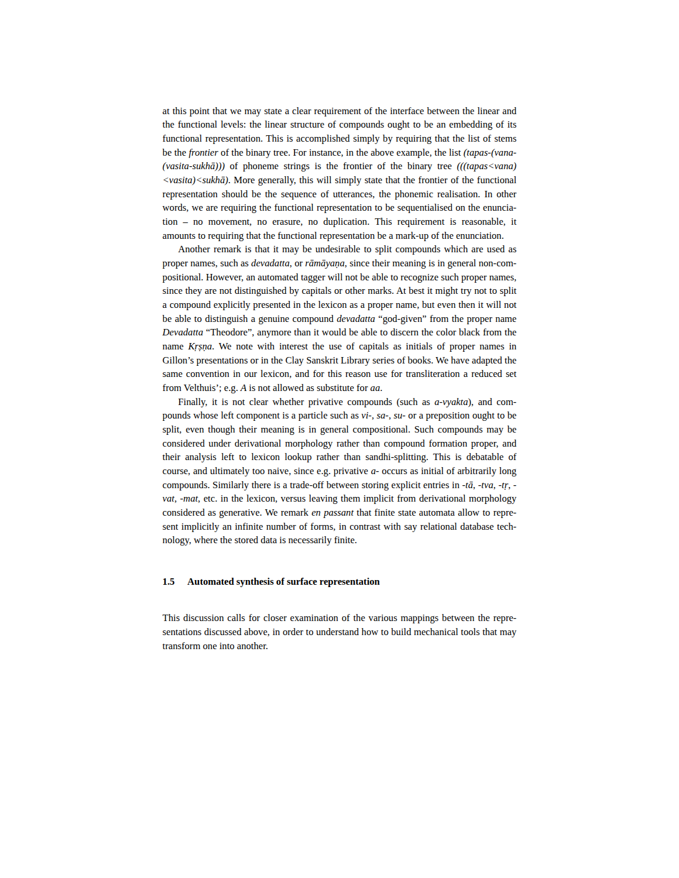at this point that we may state a clear requirement of the interface between the linear and the functional levels: the linear structure of compounds ought to be an embedding of its functional representation. This is accomplished simply by requiring that the list of stems be the frontier of the binary tree. For instance, in the above example, the list (tapas-(vana-(vasita-sukhā))) of phoneme strings is the frontier of the binary tree (((tapas<vana)<vasita)<sukhā). More generally, this will simply state that the frontier of the functional representation should be the sequence of utterances, the phonemic realisation. In other words, we are requiring the functional representation to be sequentialised on the enunciation – no movement, no erasure, no duplication. This requirement is reasonable, it amounts to requiring that the functional representation be a mark-up of the enunciation.
Another remark is that it may be undesirable to split compounds which are used as proper names, such as devadatta, or rāmāyaṇa, since their meaning is in general non-compositional. However, an automated tagger will not be able to recognize such proper names, since they are not distinguished by capitals or other marks. At best it might try not to split a compound explicitly presented in the lexicon as a proper name, but even then it will not be able to distinguish a genuine compound devadatta “god-given” from the proper name Devadatta “Theodore”, anymore than it would be able to discern the color black from the name Kṛṣṇa. We note with interest the use of capitals as initials of proper names in Gillon’s presentations or in the Clay Sanskrit Library series of books. We have adapted the same convention in our lexicon, and for this reason use for transliteration a reduced set from Velthuis’; e.g. A is not allowed as substitute for aa.
Finally, it is not clear whether privative compounds (such as a-vyakta), and compounds whose left component is a particle such as vi-, sa-, su- or a preposition ought to be split, even though their meaning is in general compositional. Such compounds may be considered under derivational morphology rather than compound formation proper, and their analysis left to lexicon lookup rather than sandhi-splitting. This is debatable of course, and ultimately too naive, since e.g. privative a- occurs as initial of arbitrarily long compounds. Similarly there is a trade-off between storing explicit entries in -tā, -tva, -tṛ, -vat, -mat, etc. in the lexicon, versus leaving them implicit from derivational morphology considered as generative. We remark en passant that finite state automata allow to represent implicitly an infinite number of forms, in contrast with say relational database technology, where the stored data is necessarily finite.
1.5 Automated synthesis of surface representation
This discussion calls for closer examination of the various mappings between the representations discussed above, in order to understand how to build mechanical tools that may transform one into another.